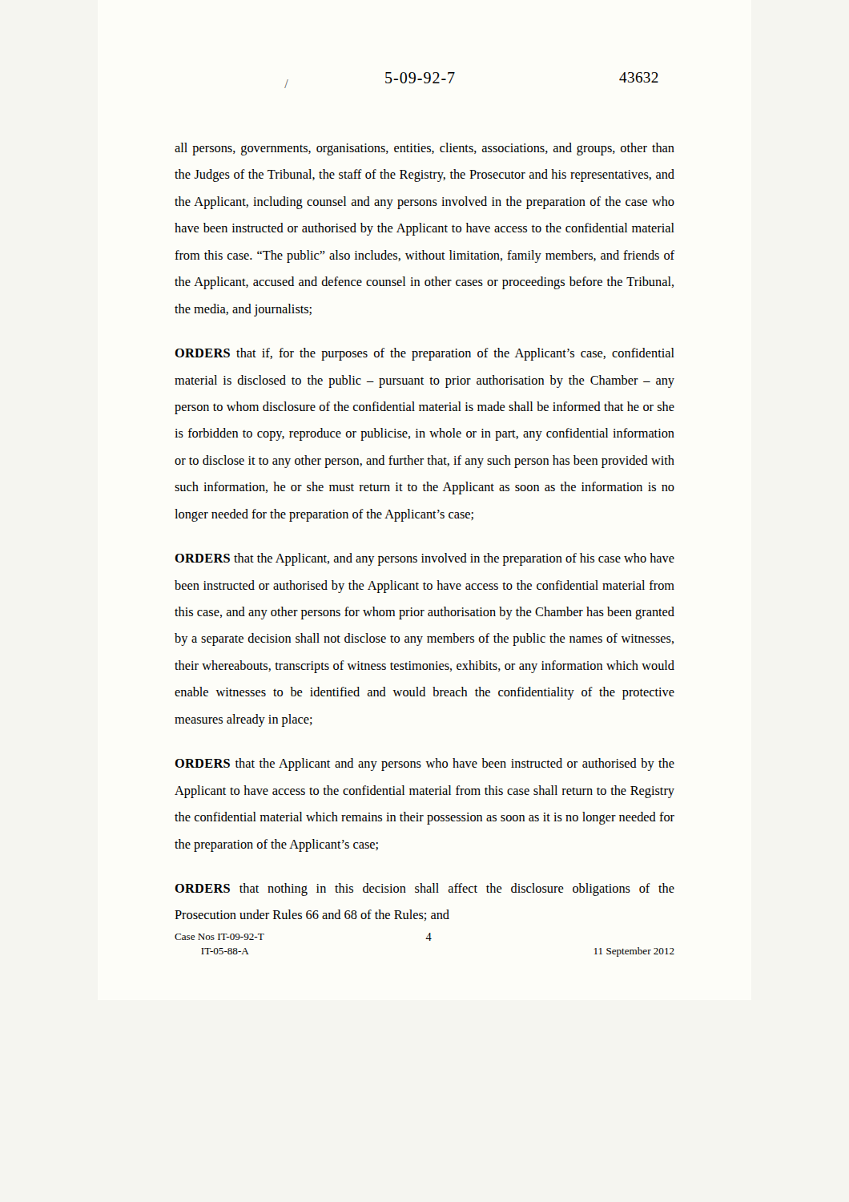/ 5-09-92-7 43632
all persons, governments, organisations, entities, clients, associations, and groups, other than the Judges of the Tribunal, the staff of the Registry, the Prosecutor and his representatives, and the Applicant, including counsel and any persons involved in the preparation of the case who have been instructed or authorised by the Applicant to have access to the confidential material from this case. “The public” also includes, without limitation, family members, and friends of the Applicant, accused and defence counsel in other cases or proceedings before the Tribunal, the media, and journalists;
ORDERS that if, for the purposes of the preparation of the Applicant’s case, confidential material is disclosed to the public – pursuant to prior authorisation by the Chamber – any person to whom disclosure of the confidential material is made shall be informed that he or she is forbidden to copy, reproduce or publicise, in whole or in part, any confidential information or to disclose it to any other person, and further that, if any such person has been provided with such information, he or she must return it to the Applicant as soon as the information is no longer needed for the preparation of the Applicant’s case;
ORDERS that the Applicant, and any persons involved in the preparation of his case who have been instructed or authorised by the Applicant to have access to the confidential material from this case, and any other persons for whom prior authorisation by the Chamber has been granted by a separate decision shall not disclose to any members of the public the names of witnesses, their whereabouts, transcripts of witness testimonies, exhibits, or any information which would enable witnesses to be identified and would breach the confidentiality of the protective measures already in place;
ORDERS that the Applicant and any persons who have been instructed or authorised by the Applicant to have access to the confidential material from this case shall return to the Registry the confidential material which remains in their possession as soon as it is no longer needed for the preparation of the Applicant’s case;
ORDERS that nothing in this decision shall affect the disclosure obligations of the Prosecution under Rules 66 and 68 of the Rules; and
Case Nos IT-09-92-T
IT-05-88-A
11 September 2012
4